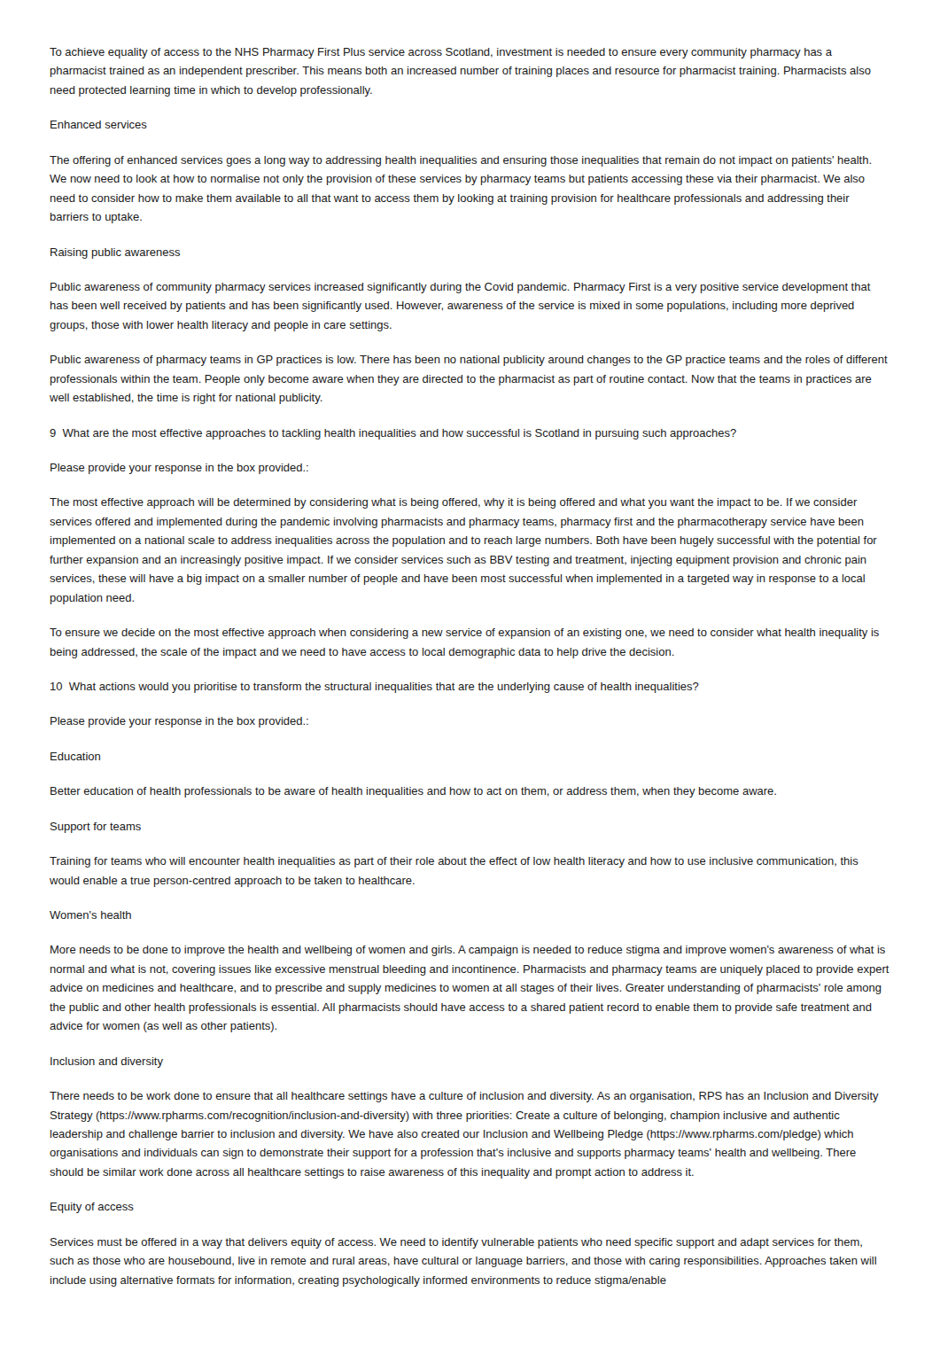To achieve equality of access to the NHS Pharmacy First Plus service across Scotland, investment is needed to ensure every community pharmacy has a pharmacist trained as an independent prescriber. This means both an increased number of training places and resource for pharmacist training. Pharmacists also need protected learning time in which to develop professionally.
Enhanced services
The offering of enhanced services goes a long way to addressing health inequalities and ensuring those inequalities that remain do not impact on patients' health. We now need to look at how to normalise not only the provision of these services by pharmacy teams but patients accessing these via their pharmacist. We also need to consider how to make them available to all that want to access them by looking at training provision for healthcare professionals and addressing their barriers to uptake.
Raising public awareness
Public awareness of community pharmacy services increased significantly during the Covid pandemic. Pharmacy First is a very positive service development that has been well received by patients and has been significantly used. However, awareness of the service is mixed in some populations, including more deprived groups, those with lower health literacy and people in care settings.
Public awareness of pharmacy teams in GP practices is low. There has been no national publicity around changes to the GP practice teams and the roles of different professionals within the team. People only become aware when they are directed to the pharmacist as part of routine contact. Now that the teams in practices are well established, the time is right for national publicity.
9 What are the most effective approaches to tackling health inequalities and how successful is Scotland in pursuing such approaches?
Please provide your response in the box provided.:
The most effective approach will be determined by considering what is being offered, why it is being offered and what you want the impact to be. If we consider services offered and implemented during the pandemic involving pharmacists and pharmacy teams, pharmacy first and the pharmacotherapy service have been implemented on a national scale to address inequalities across the population and to reach large numbers. Both have been hugely successful with the potential for further expansion and an increasingly positive impact. If we consider services such as BBV testing and treatment, injecting equipment provision and chronic pain services, these will have a big impact on a smaller number of people and have been most successful when implemented in a targeted way in response to a local population need.
To ensure we decide on the most effective approach when considering a new service of expansion of an existing one, we need to consider what health inequality is being addressed, the scale of the impact and we need to have access to local demographic data to help drive the decision.
10 What actions would you prioritise to transform the structural inequalities that are the underlying cause of health inequalities?
Please provide your response in the box provided.:
Education
Better education of health professionals to be aware of health inequalities and how to act on them, or address them, when they become aware.
Support for teams
Training for teams who will encounter health inequalities as part of their role about the effect of low health literacy and how to use inclusive communication, this would enable a true person-centred approach to be taken to healthcare.
Women's health
More needs to be done to improve the health and wellbeing of women and girls. A campaign is needed to reduce stigma and improve women's awareness of what is normal and what is not, covering issues like excessive menstrual bleeding and incontinence. Pharmacists and pharmacy teams are uniquely placed to provide expert advice on medicines and healthcare, and to prescribe and supply medicines to women at all stages of their lives. Greater understanding of pharmacists' role among the public and other health professionals is essential. All pharmacists should have access to a shared patient record to enable them to provide safe treatment and advice for women (as well as other patients).
Inclusion and diversity
There needs to be work done to ensure that all healthcare settings have a culture of inclusion and diversity. As an organisation, RPS has an Inclusion and Diversity Strategy (https://www.rpharms.com/recognition/inclusion-and-diversity) with three priorities: Create a culture of belonging, champion inclusive and authentic leadership and challenge barrier to inclusion and diversity. We have also created our Inclusion and Wellbeing Pledge (https://www.rpharms.com/pledge) which organisations and individuals can sign to demonstrate their support for a profession that's inclusive and supports pharmacy teams' health and wellbeing. There should be similar work done across all healthcare settings to raise awareness of this inequality and prompt action to address it.
Equity of access
Services must be offered in a way that delivers equity of access. We need to identify vulnerable patients who need specific support and adapt services for them, such as those who are housebound, live in remote and rural areas, have cultural or language barriers, and those with caring responsibilities. Approaches taken will include using alternative formats for information, creating psychologically informed environments to reduce stigma/enable